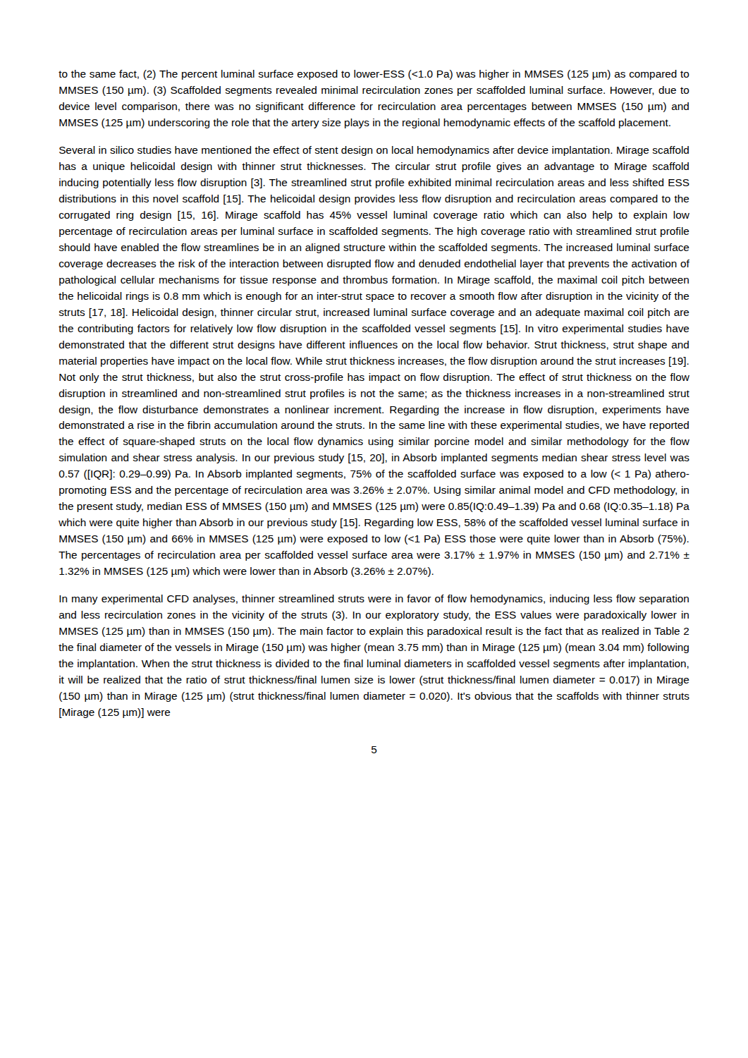to the same fact, (2) The percent luminal surface exposed to lower-ESS (<1.0 Pa) was higher in MMSES (125 µm) as compared to MMSES (150 µm). (3) Scaffolded segments revealed minimal recirculation zones per scaffolded luminal surface. However, due to device level comparison, there was no significant difference for recirculation area percentages between MMSES (150 µm) and MMSES (125 µm) underscoring the role that the artery size plays in the regional hemodynamic effects of the scaffold placement.
Several in silico studies have mentioned the effect of stent design on local hemodynamics after device implantation. Mirage scaffold has a unique helicoidal design with thinner strut thicknesses. The circular strut profile gives an advantage to Mirage scaffold inducing potentially less flow disruption [3]. The streamlined strut profile exhibited minimal recirculation areas and less shifted ESS distributions in this novel scaffold [15]. The helicoidal design provides less flow disruption and recirculation areas compared to the corrugated ring design [15, 16]. Mirage scaffold has 45% vessel luminal coverage ratio which can also help to explain low percentage of recirculation areas per luminal surface in scaffolded segments. The high coverage ratio with streamlined strut profile should have enabled the flow streamlines be in an aligned structure within the scaffolded segments. The increased luminal surface coverage decreases the risk of the interaction between disrupted flow and denuded endothelial layer that prevents the activation of pathological cellular mechanisms for tissue response and thrombus formation. In Mirage scaffold, the maximal coil pitch between the helicoidal rings is 0.8 mm which is enough for an inter-strut space to recover a smooth flow after disruption in the vicinity of the struts [17, 18]. Helicoidal design, thinner circular strut, increased luminal surface coverage and an adequate maximal coil pitch are the contributing factors for relatively low flow disruption in the scaffolded vessel segments [15]. In vitro experimental studies have demonstrated that the different strut designs have different influences on the local flow behavior. Strut thickness, strut shape and material properties have impact on the local flow. While strut thickness increases, the flow disruption around the strut increases [19]. Not only the strut thickness, but also the strut cross-profile has impact on flow disruption. The effect of strut thickness on the flow disruption in streamlined and non-streamlined strut profiles is not the same; as the thickness increases in a non-streamlined strut design, the flow disturbance demonstrates a nonlinear increment. Regarding the increase in flow disruption, experiments have demonstrated a rise in the fibrin accumulation around the struts. In the same line with these experimental studies, we have reported the effect of square-shaped struts on the local flow dynamics using similar porcine model and similar methodology for the flow simulation and shear stress analysis. In our previous study [15, 20], in Absorb implanted segments median shear stress level was 0.57 ([IQR]: 0.29–0.99) Pa. In Absorb implanted segments, 75% of the scaffolded surface was exposed to a low (< 1 Pa) athero-promoting ESS and the percentage of recirculation area was 3.26% ± 2.07%. Using similar animal model and CFD methodology, in the present study, median ESS of MMSES (150 µm) and MMSES (125 µm) were 0.85(IQ:0.49–1.39) Pa and 0.68 (IQ:0.35–1.18) Pa which were quite higher than Absorb in our previous study [15]. Regarding low ESS, 58% of the scaffolded vessel luminal surface in MMSES (150 µm) and 66% in MMSES (125 µm) were exposed to low (<1 Pa) ESS those were quite lower than in Absorb (75%). The percentages of recirculation area per scaffolded vessel surface area were 3.17% ± 1.97% in MMSES (150 µm) and 2.71% ± 1.32% in MMSES (125 µm) which were lower than in Absorb (3.26% ± 2.07%).
In many experimental CFD analyses, thinner streamlined struts were in favor of flow hemodynamics, inducing less flow separation and less recirculation zones in the vicinity of the struts (3). In our exploratory study, the ESS values were paradoxically lower in MMSES (125 µm) than in MMSES (150 µm). The main factor to explain this paradoxical result is the fact that as realized in Table 2 the final diameter of the vessels in Mirage (150 µm) was higher (mean 3.75 mm) than in Mirage (125 µm) (mean 3.04 mm) following the implantation. When the strut thickness is divided to the final luminal diameters in scaffolded vessel segments after implantation, it will be realized that the ratio of strut thickness/final lumen size is lower (strut thickness/final lumen diameter = 0.017) in Mirage (150 µm) than in Mirage (125 µm) (strut thickness/final lumen diameter = 0.020). It's obvious that the scaffolds with thinner struts [Mirage (125 µm)] were
5